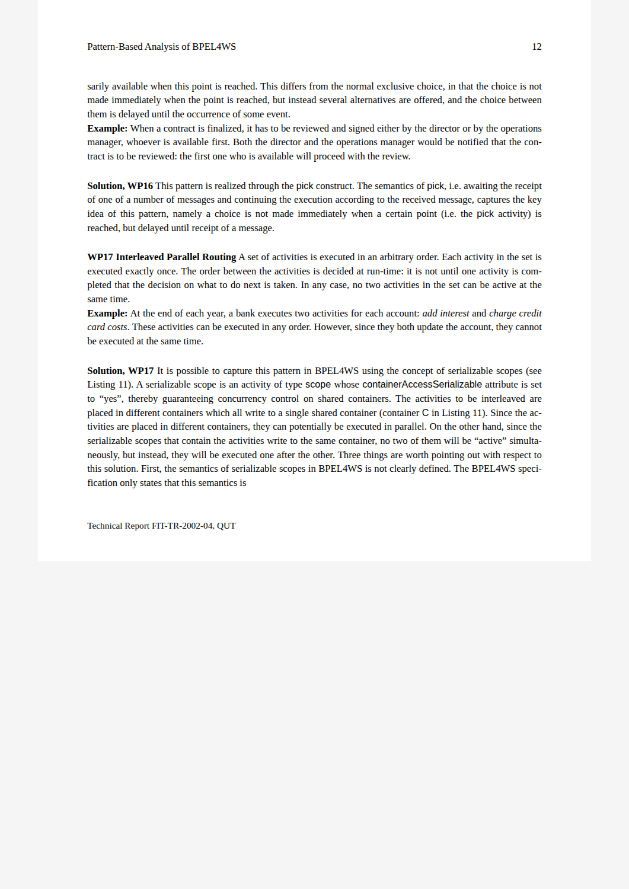Pattern-Based Analysis of BPEL4WS 12
sarily available when this point is reached. This differs from the normal exclusive choice, in that the choice is not made immediately when the point is reached, but instead several alternatives are offered, and the choice between them is delayed until the occurrence of some event.
Example: When a contract is finalized, it has to be reviewed and signed either by the director or by the operations manager, whoever is available first. Both the director and the operations manager would be notified that the contract is to be reviewed: the first one who is available will proceed with the review.
Solution, WP16 This pattern is realized through the pick construct. The semantics of pick, i.e. awaiting the receipt of one of a number of messages and continuing the execution according to the received message, captures the key idea of this pattern, namely a choice is not made immediately when a certain point (i.e. the pick activity) is reached, but delayed until receipt of a message.
WP17 Interleaved Parallel Routing A set of activities is executed in an arbitrary order. Each activity in the set is executed exactly once. The order between the activities is decided at run-time: it is not until one activity is completed that the decision on what to do next is taken. In any case, no two activities in the set can be active at the same time.
Example: At the end of each year, a bank executes two activities for each account: add interest and charge credit card costs. These activities can be executed in any order. However, since they both update the account, they cannot be executed at the same time.
Solution, WP17 It is possible to capture this pattern in BPEL4WS using the concept of serializable scopes (see Listing 11). A serializable scope is an activity of type scope whose containerAccessSerializable attribute is set to “yes”, thereby guaranteeing concurrency control on shared containers. The activities to be interleaved are placed in different containers which all write to a single shared container (container C in Listing 11). Since the activities are placed in different containers, they can potentially be executed in parallel. On the other hand, since the serializable scopes that contain the activities write to the same container, no two of them will be “active” simultaneously, but instead, they will be executed one after the other. Three things are worth pointing out with respect to this solution. First, the semantics of serializable scopes in BPEL4WS is not clearly defined. The BPEL4WS specification only states that this semantics is
Technical Report FIT-TR-2002-04, QUT